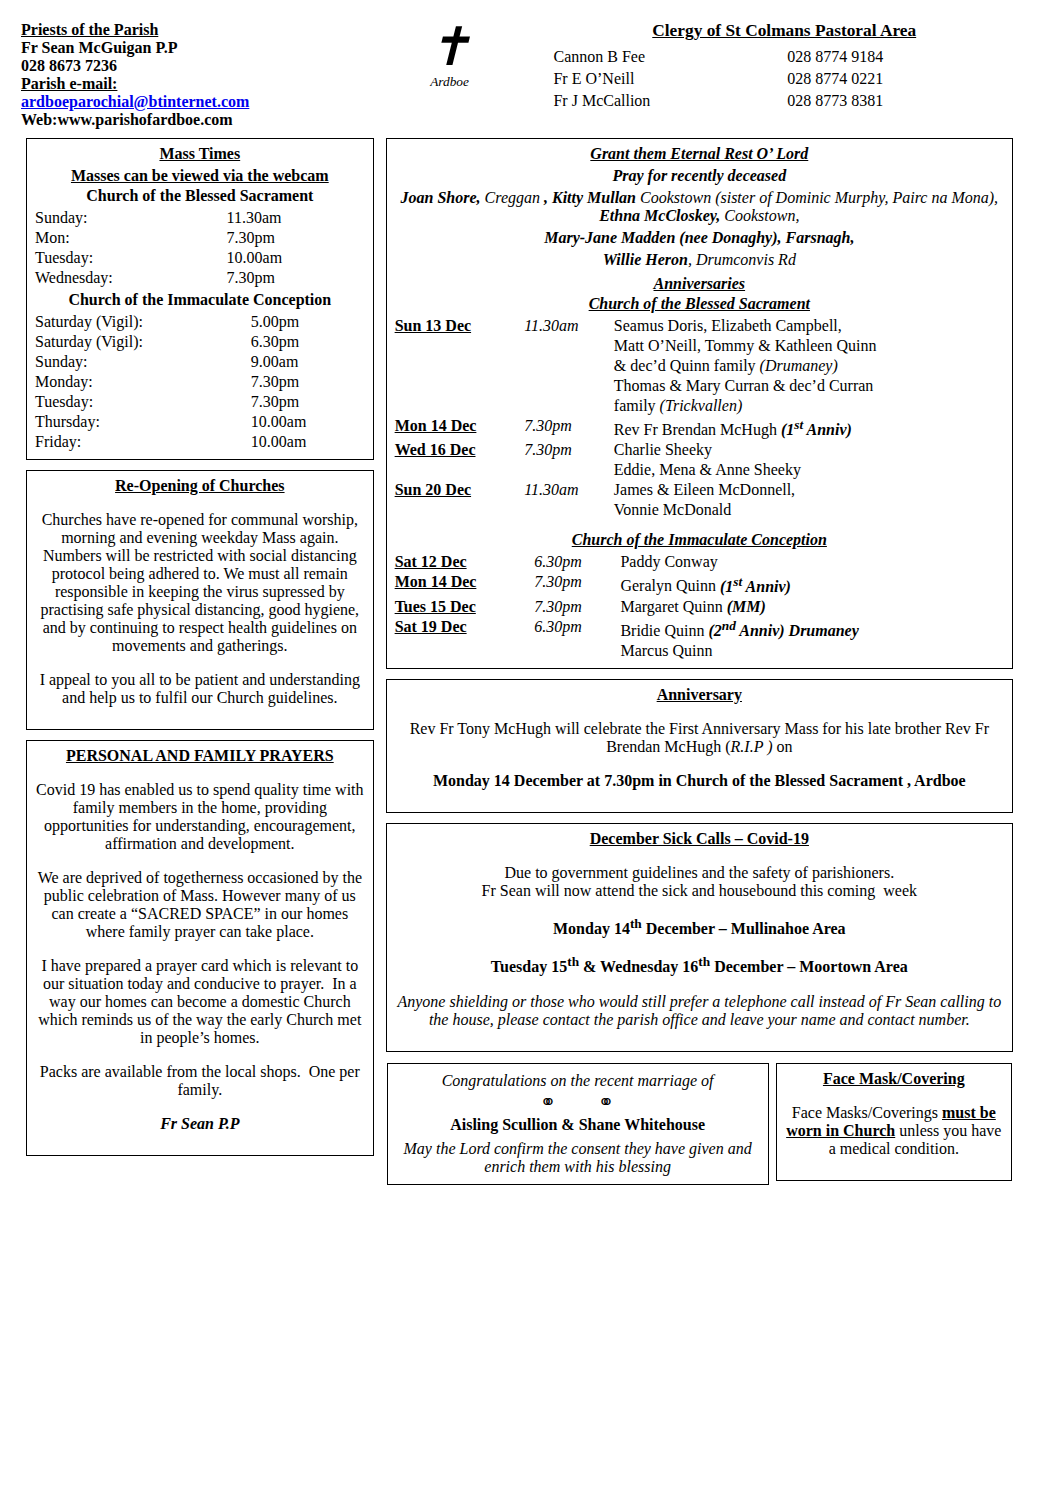| Priests of the Parish Fr Sean McGuigan P.P 028 8673 7236 Parish e-mail: ardboeparochial@btinternet.com Web:www.parishofardboe.com | ✝ Ardboe | Clergy of St Colmans Pastoral Area / Cannon B Fee / 028 8774 9184 / / Fr E O’Neill / 028 8774 0221 / / Fr J McCallion / 028 8773 8381 / |
| Mass Times Masses can be viewed via the webcam Church of the Blessed Sacrament / Sunday: / 11.30am / / Mon: / 7.30pm / / Tuesday: / 10.00am / / Wednesday: / 7.30pm / Church of the Immaculate Conception / Saturday (Vigil): / 5.00pm / / Saturday (Vigil): / 6.30pm / / Sunday: / 9.00am / / Monday: / 7.30pm / / Tuesday: / 7.30pm / / Thursday: / 10.00am / / Friday: / 10.00am / Re-Opening of Churches Churches have re-opened for communal worship, morning and evening weekday Mass again. Numbers will be restricted with social distancing protocol being adhered to. We must all remain responsible in keeping the virus supressed by practising safe physical distancing, good hygiene, and by continuing to respect health guidelines on movements and gatherings. I appeal to you all to be patient and understanding and help us to fulfil our Church guidelines. PERSONAL AND FAMILY PRAYERS Covid 19 has enabled us to spend quality time with family members in the home, providing opportunities for understanding, encouragement, affirmation and development. We are deprived of togetherness occasioned by the public celebration of Mass. However many of us can create a “SACRED SPACE” in our homes where family prayer can take place. I have prepared a prayer card which is relevant to our situation today and conducive to prayer. In a way our homes can become a domestic Church which reminds us of the way the early Church met in people’s homes. Packs are available from the local shops. One per family. Fr Sean P.P | Grant them Eternal Rest O’ Lord Pray for recently deceased Joan Shore, Creggan , Kitty Mullan Cookstown (sister of Dominic Murphy, Pairc na Mona), Ethna McCloskey, Cookstown, Mary-Jane Madden ( nee Donaghy ), Farsnagh, Willie Heron , Drumconvis Rd Anniversaries Church of the Blessed Sacrament / Sun 13 Dec / 11.30am / Seamus Doris, Elizabeth Campbell, / / / / Matt O’Neill, Tommy & Kathleen Quinn / / / / & dec’d Quinn family (Drumaney) / / / / Thomas & Mary Curran & dec’d Curran / / / / family (Trickvallen) / / Mon 14 Dec / 7.30pm / Rev Fr Brendan McHugh (1 st Anniv) / / Wed 16 Dec / 7.30pm / Charlie Sheeky / / / / Eddie, Mena & Anne Sheeky / / Sun 20 Dec / 11.30am / James & Eileen McDonnell, / / / / Vonnie McDonald / Church of the Immaculate Conception / Sat 12 Dec / 6.30pm / Paddy Conway / / Mon 14 Dec / 7.30pm / Geralyn Quinn (1 st Anniv) / / Tues 15 Dec / 7.30pm / Margaret Quinn (MM) / / Sat 19 Dec / 6.30pm / Bridie Quinn (2 nd Anniv) Drumaney / / / / Marcus Quinn / Anniversary Rev Fr Tony McHugh will celebrate the First Anniversary Mass for his late brother Rev Fr Brendan McHugh ( R.I.P ) on Monday 14 December at 7.30pm in Church of the Blessed Sacrament , Ardboe December Sick Calls – Covid-19 Due to government guidelines and the safety of parishioners. Fr Sean will now attend the sick and housebound this coming week Monday 14 th December – Mullinahoe Area Tuesday 15 th & Wednesday 16 th December – Moortown Area Anyone shielding or those who would still prefer a telephone call instead of Fr Sean calling to the house, please contact the parish office and leave your name and contact number. / Congratulations on the recent marriage of ⚭ ⚭ Aisling Scullion & Shane Whitehouse May the Lord confirm the consent they have given and enrich them with his blessing / Face Mask/Covering Face Masks/Coverings must be worn in Church unless you have a medical condition. / |